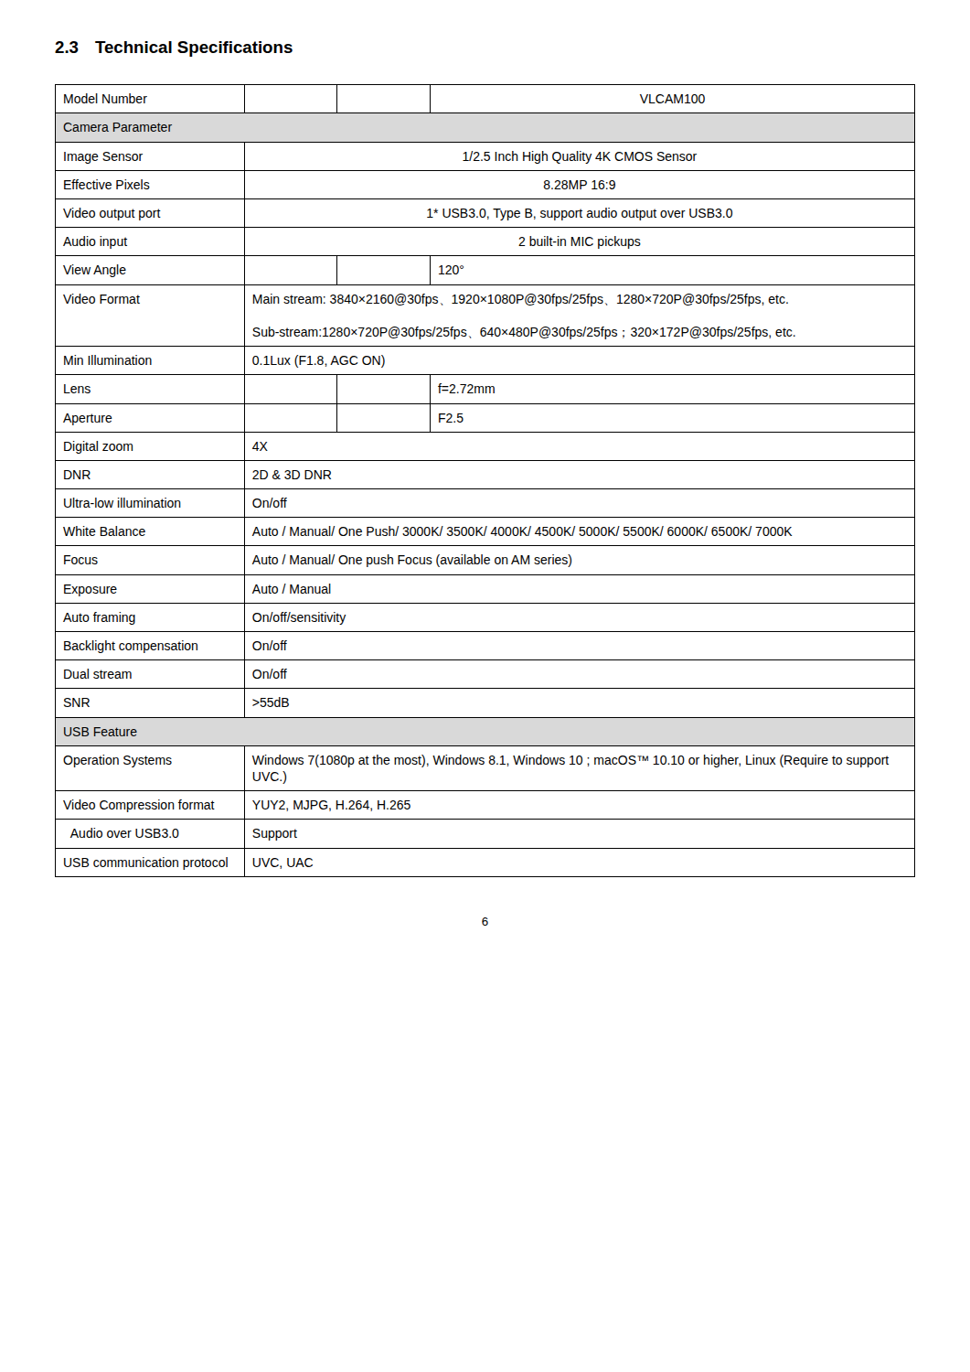2.3 Technical Specifications
| Model Number | | | VLCAM100 |
| Camera Parameter |
| Image Sensor | 1/2.5 Inch High Quality 4K CMOS Sensor |
| Effective Pixels | 8.28MP 16:9 |
| Video output port | 1* USB3.0, Type B, support audio output over USB3.0 |
| Audio input | 2 built-in MIC pickups |
| View Angle | | | 120° |
| Video Format | Main stream: 3840×2160@30fps、1920×1080P@30fps/25fps、1280×720P@30fps/25fps, etc. Sub-stream:1280×720P@30fps/25fps、640×480P@30fps/25fps；320×172P@30fps/25fps, etc. |
| Min Illumination | 0.1Lux (F1.8, AGC ON) |
| Lens | | | f=2.72mm |
| Aperture | | | F2.5 |
| Digital zoom | 4X |
| DNR | 2D & 3D DNR |
| Ultra-low illumination | On/off |
| White Balance | Auto / Manual/ One Push/ 3000K/ 3500K/ 4000K/ 4500K/ 5000K/ 5500K/ 6000K/ 6500K/ 7000K |
| Focus | Auto / Manual/ One push Focus (available on AM series) |
| Exposure | Auto / Manual |
| Auto framing | On/off/sensitivity |
| Backlight compensation | On/off |
| Dual stream | On/off |
| SNR | >55dB |
| USB Feature |
| Operation Systems | Windows 7(1080p at the most), Windows 8.1, Windows 10 ; macOS™ 10.10 or higher, Linux (Require to support UVC.) |
| Video Compression format | YUY2, MJPG, H.264, H.265 |
| Audio over USB3.0 | Support |
| USB communication protocol | UVC, UAC |
6